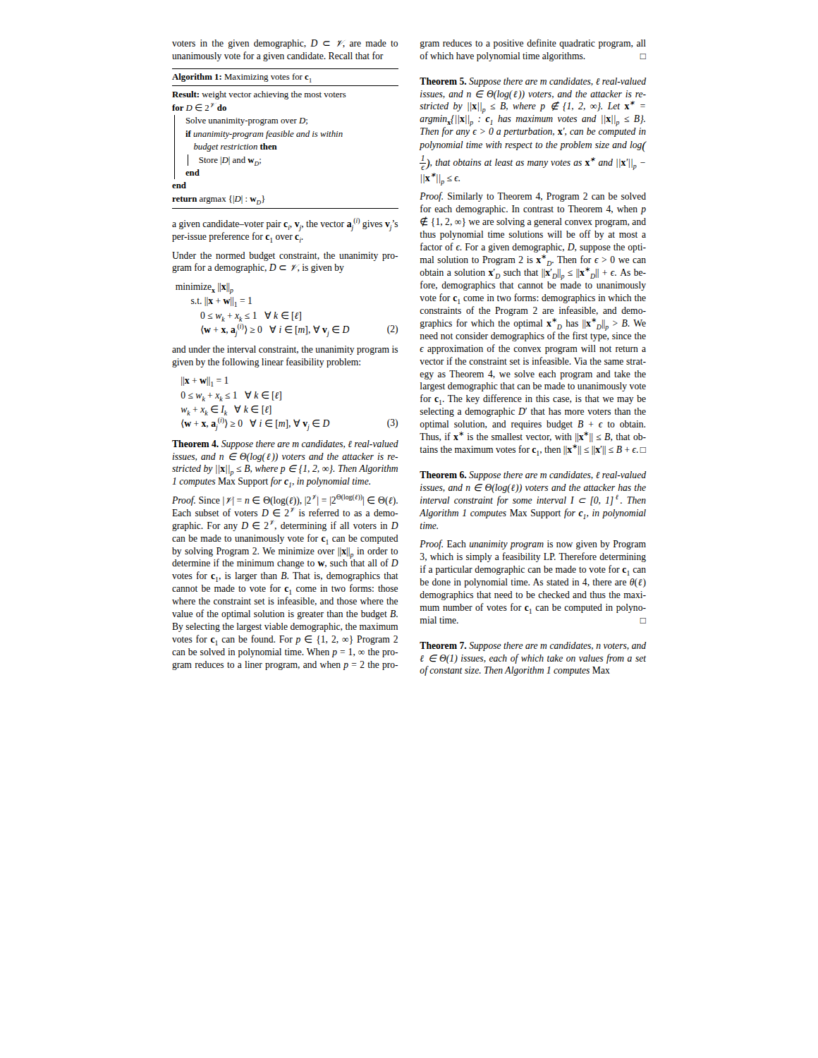voters in the given demographic, D ⊂ 𝒱, are made to unanimously vote for a given candidate. Recall that for
Algorithm 1: Maximizing votes for c1
Result: weight vector achieving the most voters
for D ∈ 2𝒱 do
Solve unanimity-program over D;
if unanimity-program feasible and is within
budget restriction then
Store |D| and wD;
end
end
return argmax {|D| : wD}
a given candidate–voter pair ci, vj, the vector aj(i) gives vj’s per-issue preference for c1 over ci.
Under the normed budget constraint, the unanimity program for a demographic, D ⊂ 𝒱, is given by
minimizex ||x||p
s.t. ||x + w||1 = 1
0 ≤ wk + xk ≤ 1 ∀ k ∈ [ℓ]
⟨w + x, aj(i)⟩ ≥ 0 ∀ i ∈ [m], ∀ vj ∈ D
(2)
and under the interval constraint, the unanimity program is given by the following linear feasibility problem:
||x + w||1 = 1
0 ≤ wk + xk ≤ 1 ∀ k ∈ [ℓ]
wk + xk ∈ Ik ∀ k ∈ [ℓ]
⟨w + x, aj(i)⟩ ≥ 0 ∀ i ∈ [m], ∀ vj ∈ D
(3)
Theorem 4. Suppose there are m candidates, ℓ real-valued issues, and n ∈ Θ(log(ℓ)) voters and the attacker is restricted by ||x||p ≤ B, where p ∈ {1, 2, ∞}. Then Algorithm 1 computes Max Support for c1, in polynomial time.
Proof. Since |𝒱| = n ∈ Θ(log(ℓ)), |2𝒱| = |2Θ(log(ℓ))| ∈ Θ(ℓ). Each subset of voters D ∈ 2𝒱 is referred to as a demographic. For any D ∈ 2𝒱, determining if all voters in D can be made to unanimously vote for c1 can be computed by solving Program 2. We minimize over ||x||p in order to determine if the minimum change to w, such that all of D votes for c1, is larger than B. That is, demographics that cannot be made to vote for c1 come in two forms: those where the constraint set is infeasible, and those where the value of the optimal solution is greater than the budget B. By selecting the largest viable demographic, the maximum votes for c1 can be found. For p ∈ {1, 2, ∞} Program 2 can be solved in polynomial time. When p = 1, ∞ the program reduces to a liner program, and when p = 2 the program reduces to a positive definite quadratic program, all of which have polynomial time algorithms. □
Theorem 5. Suppose there are m candidates, ℓ real-valued issues, and n ∈ Θ(log(ℓ)) voters, and the attacker is restricted by ||x||p ≤ B, where p ∉ {1, 2, ∞}. Let x∗ = argminx{||x||p : c1 has maximum votes and ||x||p ≤ B}. Then for any ϵ > 0 a perturbation, x′, can be computed in polynomial time with respect to the problem size and log(1 ϵ), that obtains at least as many votes as x∗ and ||x′||p − ||x∗||p ≤ ϵ.
Proof. Similarly to Theorem 4, Program 2 can be solved for each demographic. In contrast to Theorem 4, when p ∉ {1, 2, ∞} we are solving a general convex program, and thus polynomial time solutions will be off by at most a factor of ϵ. For a given demographic, D, suppose the optimal solution to Program 2 is x∗D. Then for ϵ > 0 we can obtain a solution x′D such that ||x′D||p ≤ ||x∗D|| + ϵ. As before, demographics that cannot be made to unanimously vote for c1 come in two forms: demographics in which the constraints of the Program 2 are infeasible, and demographics for which the optimal x∗D has ||x∗D||p > B. We need not consider demographics of the first type, since the ϵ approximation of the convex program will not return a vector if the constraint set is infeasible. Via the same strategy as Theorem 4, we solve each program and take the largest demographic that can be made to unanimously vote for c1. The key difference in this case, is that we may be selecting a demographic D′ that has more voters than the optimal solution, and requires budget B + ϵ to obtain. Thus, if x∗ is the smallest vector, with ||x∗|| ≤ B, that obtains the maximum votes for c1, then ||x∗|| ≤ ||x′|| ≤ B + ϵ. □
Theorem 6. Suppose there are m candidates, ℓ real-valued issues, and n ∈ Θ(log(ℓ)) voters and the attacker has the interval constraint for some interval I ⊂ [0, 1]ℓ. Then Algorithm 1 computes Max Support for c1, in polynomial time.
Proof. Each unanimity program is now given by Program 3, which is simply a feasibility LP. Therefore determining if a particular demographic can be made to vote for c1 can be done in polynomial time. As stated in 4, there are θ(ℓ) demographics that need to be checked and thus the maximum number of votes for c1 can be computed in polynomial time. □
Theorem 7. Suppose there are m candidates, n voters, and ℓ ∈ Θ(1) issues, each of which take on values from a set of constant size. Then Algorithm 1 computes Max